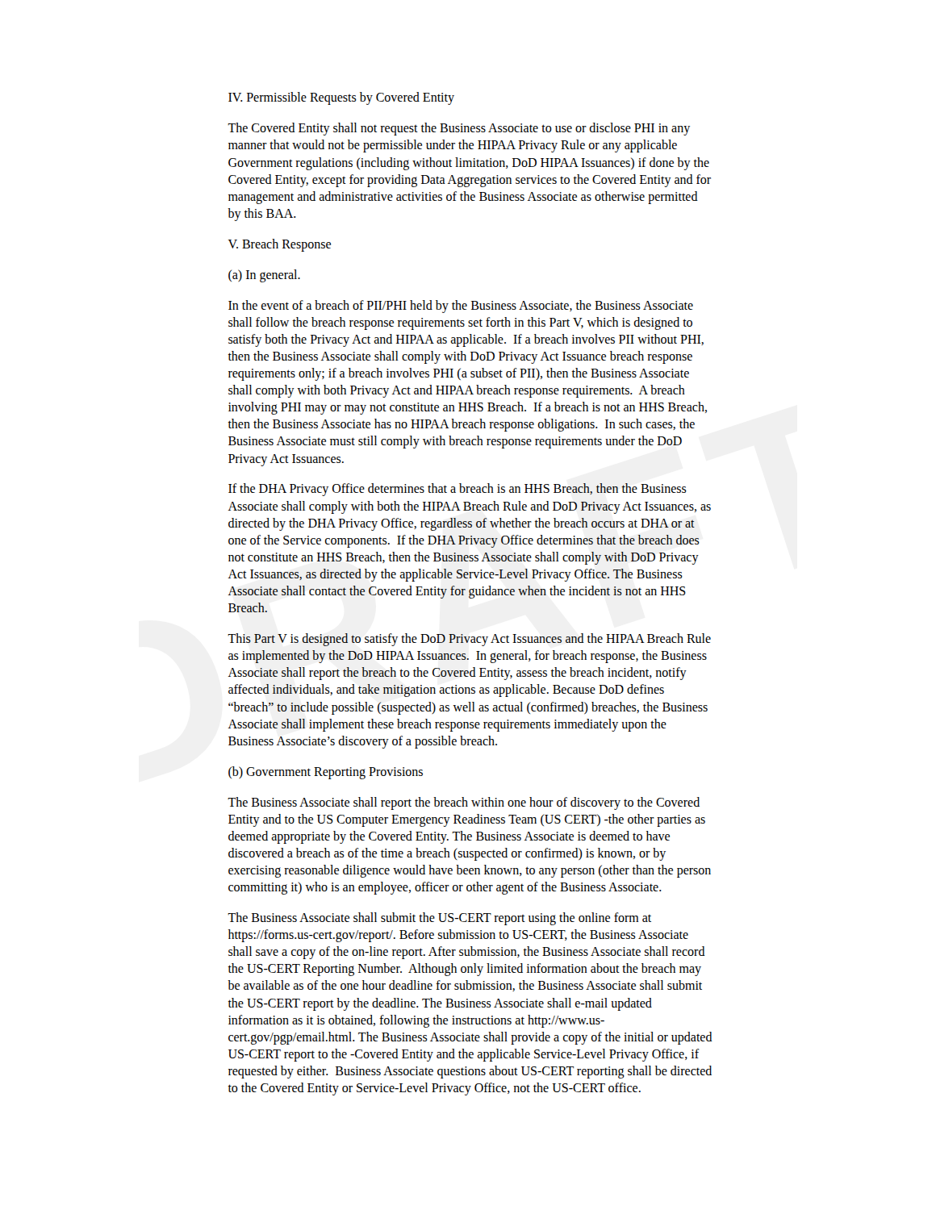DRAFT
IV. Permissible Requests by Covered Entity
The Covered Entity shall not request the Business Associate to use or disclose PHI in any manner that would not be permissible under the HIPAA Privacy Rule or any applicable Government regulations (including without limitation, DoD HIPAA Issuances) if done by the Covered Entity, except for providing Data Aggregation services to the Covered Entity and for management and administrative activities of the Business Associate as otherwise permitted by this BAA.
V. Breach Response
(a) In general.
In the event of a breach of PII/PHI held by the Business Associate, the Business Associate shall follow the breach response requirements set forth in this Part V, which is designed to satisfy both the Privacy Act and HIPAA as applicable. If a breach involves PII without PHI, then the Business Associate shall comply with DoD Privacy Act Issuance breach response requirements only; if a breach involves PHI (a subset of PII), then the Business Associate shall comply with both Privacy Act and HIPAA breach response requirements. A breach involving PHI may or may not constitute an HHS Breach. If a breach is not an HHS Breach, then the Business Associate has no HIPAA breach response obligations. In such cases, the Business Associate must still comply with breach response requirements under the DoD Privacy Act Issuances.
If the DHA Privacy Office determines that a breach is an HHS Breach, then the Business Associate shall comply with both the HIPAA Breach Rule and DoD Privacy Act Issuances, as directed by the DHA Privacy Office, regardless of whether the breach occurs at DHA or at one of the Service components. If the DHA Privacy Office determines that the breach does not constitute an HHS Breach, then the Business Associate shall comply with DoD Privacy Act Issuances, as directed by the applicable Service-Level Privacy Office. The Business Associate shall contact the Covered Entity for guidance when the incident is not an HHS Breach.
This Part V is designed to satisfy the DoD Privacy Act Issuances and the HIPAA Breach Rule as implemented by the DoD HIPAA Issuances. In general, for breach response, the Business Associate shall report the breach to the Covered Entity, assess the breach incident, notify affected individuals, and take mitigation actions as applicable. Because DoD defines “breach” to include possible (suspected) as well as actual (confirmed) breaches, the Business Associate shall implement these breach response requirements immediately upon the Business Associate’s discovery of a possible breach.
(b) Government Reporting Provisions
The Business Associate shall report the breach within one hour of discovery to the Covered Entity and to the US Computer Emergency Readiness Team (US CERT) -the other parties as deemed appropriate by the Covered Entity. The Business Associate is deemed to have discovered a breach as of the time a breach (suspected or confirmed) is known, or by exercising reasonable diligence would have been known, to any person (other than the person committing it) who is an employee, officer or other agent of the Business Associate.
The Business Associate shall submit the US-CERT report using the online form at https://forms.us-cert.gov/report/. Before submission to US-CERT, the Business Associate shall save a copy of the on-line report. After submission, the Business Associate shall record the US-CERT Reporting Number. Although only limited information about the breach may be available as of the one hour deadline for submission, the Business Associate shall submit the US-CERT report by the deadline. The Business Associate shall e-mail updated information as it is obtained, following the instructions at http://www.us-cert.gov/pgp/email.html. The Business Associate shall provide a copy of the initial or updated US-CERT report to the -Covered Entity and the applicable Service-Level Privacy Office, if requested by either. Business Associate questions about US-CERT reporting shall be directed to the Covered Entity or Service-Level Privacy Office, not the US-CERT office.